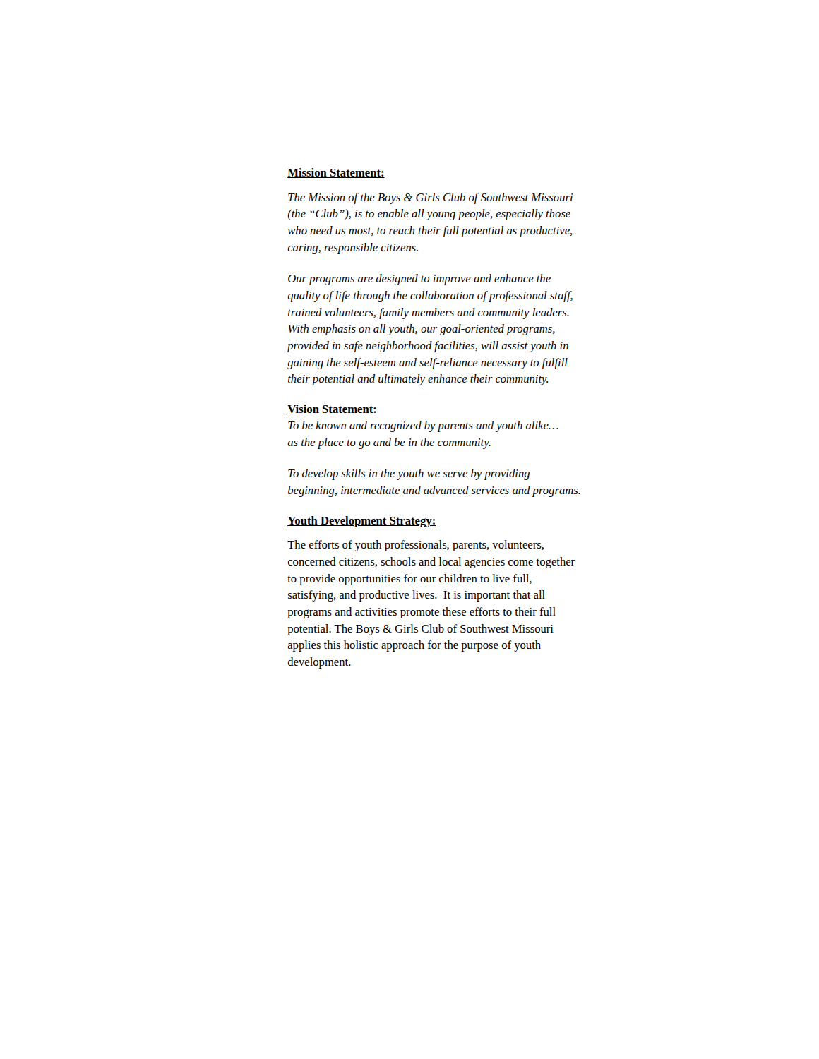Mission Statement:
The Mission of the Boys & Girls Club of Southwest Missouri (the “Club”), is to enable all young people, especially those who need us most, to reach their full potential as productive, caring, responsible citizens.
Our programs are designed to improve and enhance the quality of life through the collaboration of professional staff, trained volunteers, family members and community leaders. With emphasis on all youth, our goal-oriented programs, provided in safe neighborhood facilities, will assist youth in gaining the self-esteem and self-reliance necessary to fulfill their potential and ultimately enhance their community.
Vision Statement:
To be known and recognized by parents and youth alike…
as the place to go and be in the community.
To develop skills in the youth we serve by providing beginning, intermediate and advanced services and programs.
Youth Development Strategy:
The efforts of youth professionals, parents, volunteers, concerned citizens, schools and local agencies come together to provide opportunities for our children to live full, satisfying, and productive lives. It is important that all programs and activities promote these efforts to their full potential. The Boys & Girls Club of Southwest Missouri applies this holistic approach for the purpose of youth development.